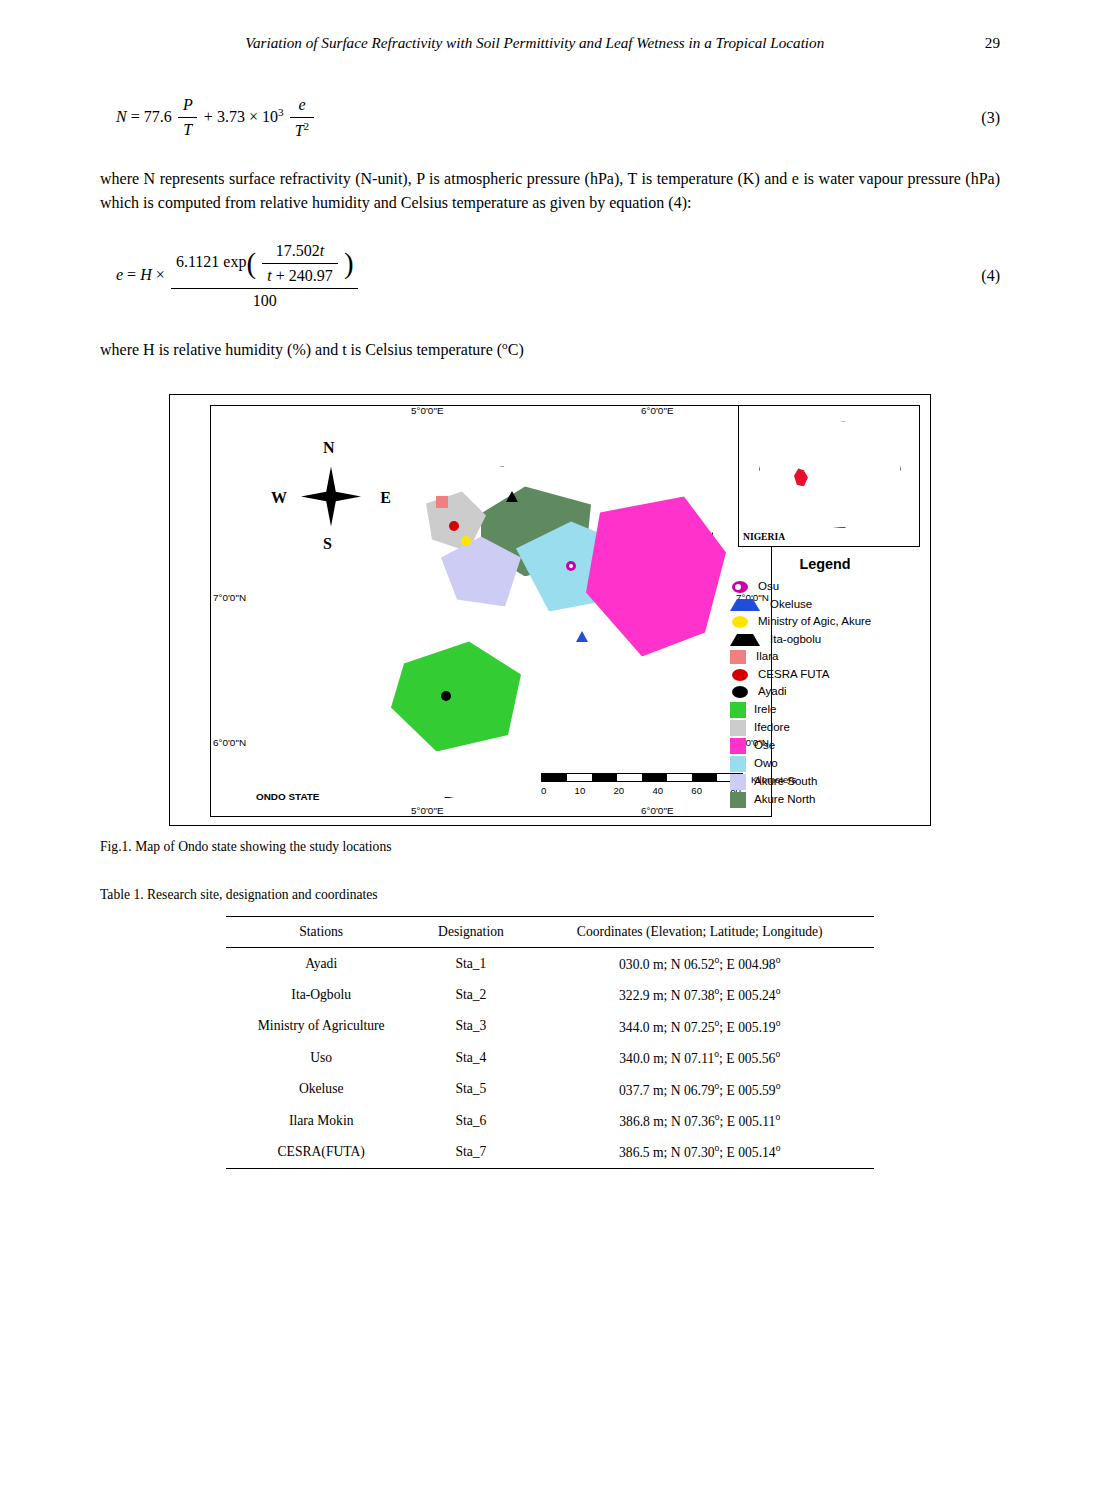Variation of Surface Refractivity with Soil Permittivity and Leaf Wetness in a Tropical Location
29
N = 77.6 PT + 3.73 × 103 eT2
(3)
where N represents surface refractivity (N-unit), P is atmospheric pressure (hPa), T is temperature (K) and e is water vapour pressure (hPa) which is computed from relative humidity and Celsius temperature as given by equation (4):
e = H × 6.1121 exp( 17.502t t + 240.97 ) 100
(4)
where H is relative humidity (%) and t is Celsius temperature (oC)
5°0'0"E 6°0'0"E 5°0'0"E 6°0'0"E 7°0'0"N 7°0'0"N 6°0'0"N 6°0'0"N ONDO STATE
N S W E
01020406080
Kilometers
NIGERIA
Legend
Osu
Okeluse
Ministry of Agic, Akure
Ita-ogbolu
Ilara
CESRA FUTA
Ayadi
Irele
Ifedore
Ose
Owo
Akure South
Akure North
Fig.1. Map of Ondo state showing the study locations
Table 1. Research site, designation and coordinates
| Stations | Designation | Coordinates (Elevation; Latitude; Longitude) |
| --- | --- | --- |
| Ayadi | Sta_1 | 030.0 m; N 06.52 o ; E 004.98 o |
| Ita-Ogbolu | Sta_2 | 322.9 m; N 07.38 o ; E 005.24 o |
| Ministry of Agriculture | Sta_3 | 344.0 m; N 07.25 o ; E 005.19 o |
| Uso | Sta_4 | 340.0 m; N 07.11 o ; E 005.56 o |
| Okeluse | Sta_5 | 037.7 m; N 06.79 o ; E 005.59 o |
| Ilara Mokin | Sta_6 | 386.8 m; N 07.36 o ; E 005.11 o |
| CESRA(FUTA) | Sta_7 | 386.5 m; N 07.30 o ; E 005.14 o |